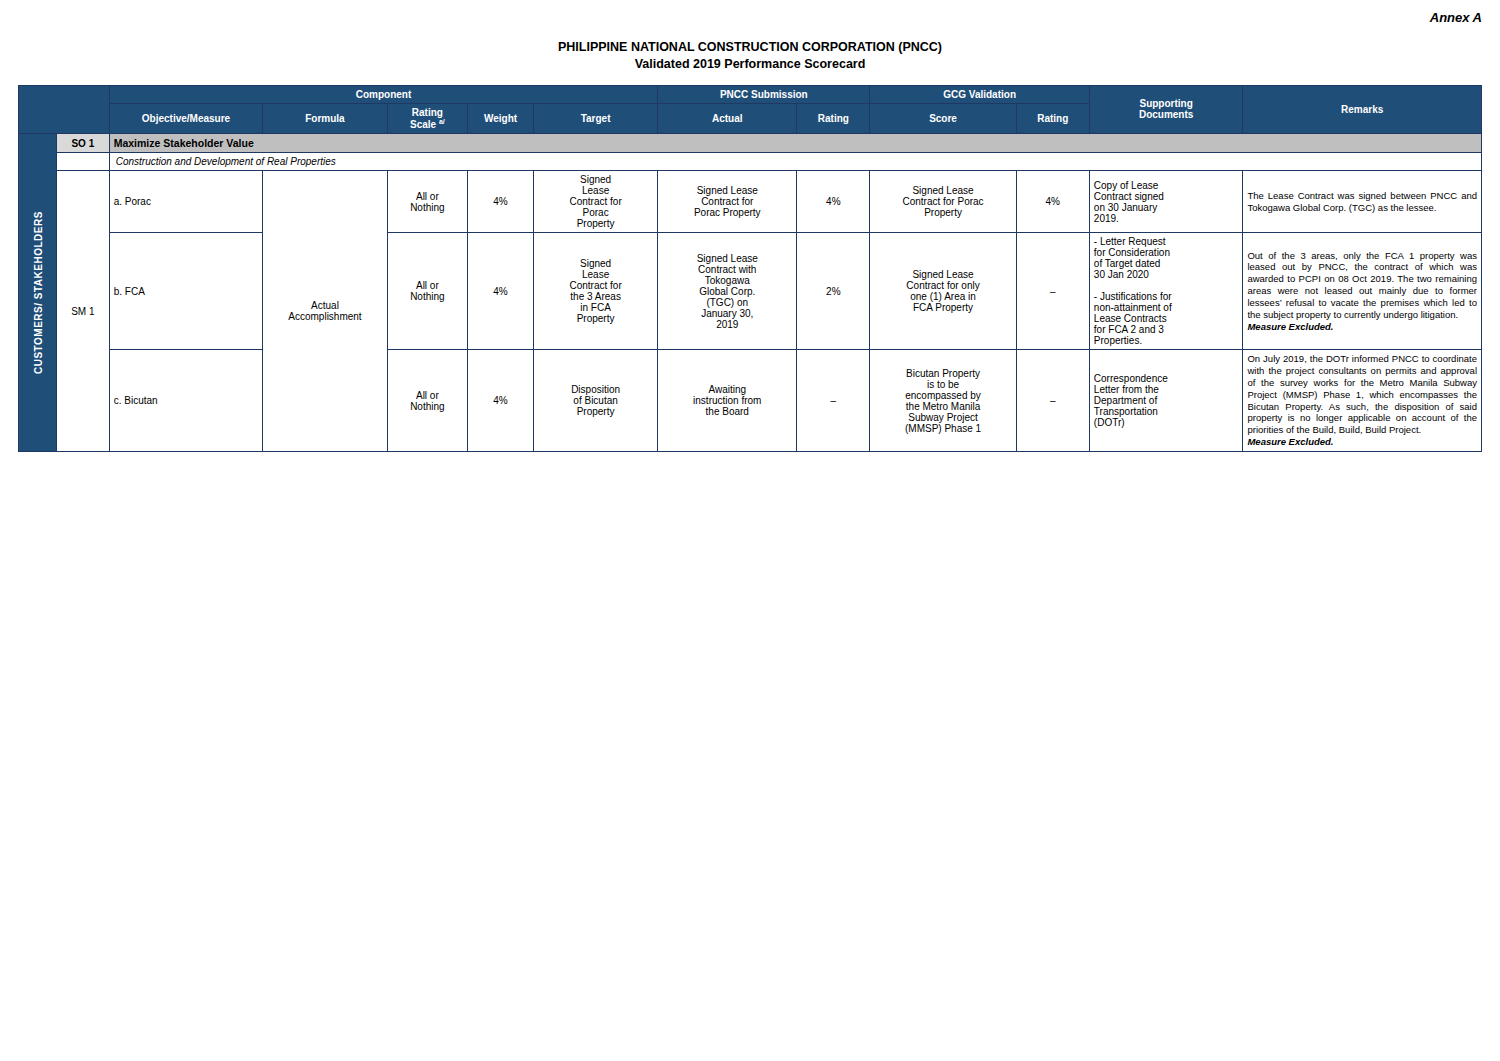Annex A
PHILIPPINE NATIONAL CONSTRUCTION CORPORATION (PNCC)
Validated 2019 Performance Scorecard
| | Component | PNCC Submission | GCG Validation | Supporting Documents | Remarks |
| --- | --- | --- | --- | --- | --- |
| Objective/Measure | Formula | Rating Scale a/ | Weight | Target | Actual | Rating | Score | Rating |
| CUSTOMERS/ STAKEHOLDERS | SO 1 | Maximize Stakeholder Value |
| | Construction and Development of Real Properties |
| SM 1 | a. Porac | Actual Accomplishment | All or Nothing | 4% | Signed Lease Contract for Porac Property | Signed Lease Contract for Porac Property | 4% | Signed Lease Contract for Porac Property | 4% | Copy of Lease Contract signed on 30 January 2019. | The Lease Contract was signed between PNCC and Tokogawa Global Corp. (TGC) as the lessee. |
| b. FCA | All or Nothing | 4% | Signed Lease Contract for the 3 Areas in FCA Property | Signed Lease Contract with Tokogawa Global Corp. (TGC) on January 30, 2019 | 2% | Signed Lease Contract for only one (1) Area in FCA Property | – | - Letter Request for Consideration of Target dated 30 Jan 2020 - Justifications for non-attainment of Lease Contracts for FCA 2 and 3 Properties. | Out of the 3 areas, only the FCA 1 property was leased out by PNCC, the contract of which was awarded to PCPI on 08 Oct 2019. The two remaining areas were not leased out mainly due to former lessees’ refusal to vacate the premises which led to the subject property to currently undergo litigation. Measure Excluded. |
| c. Bicutan | All or Nothing | 4% | Disposition of Bicutan Property | Awaiting instruction from the Board | – | Bicutan Property is to be encompassed by the Metro Manila Subway Project (MMSP) Phase 1 | – | Correspondence Letter from the Department of Transportation (DOTr) | On July 2019, the DOTr informed PNCC to coordinate with the project consultants on permits and approval of the survey works for the Metro Manila Subway Project (MMSP) Phase 1, which encompasses the Bicutan Property. As such, the disposition of said property is no longer applicable on account of the priorities of the Build, Build, Build Project. Measure Excluded. |